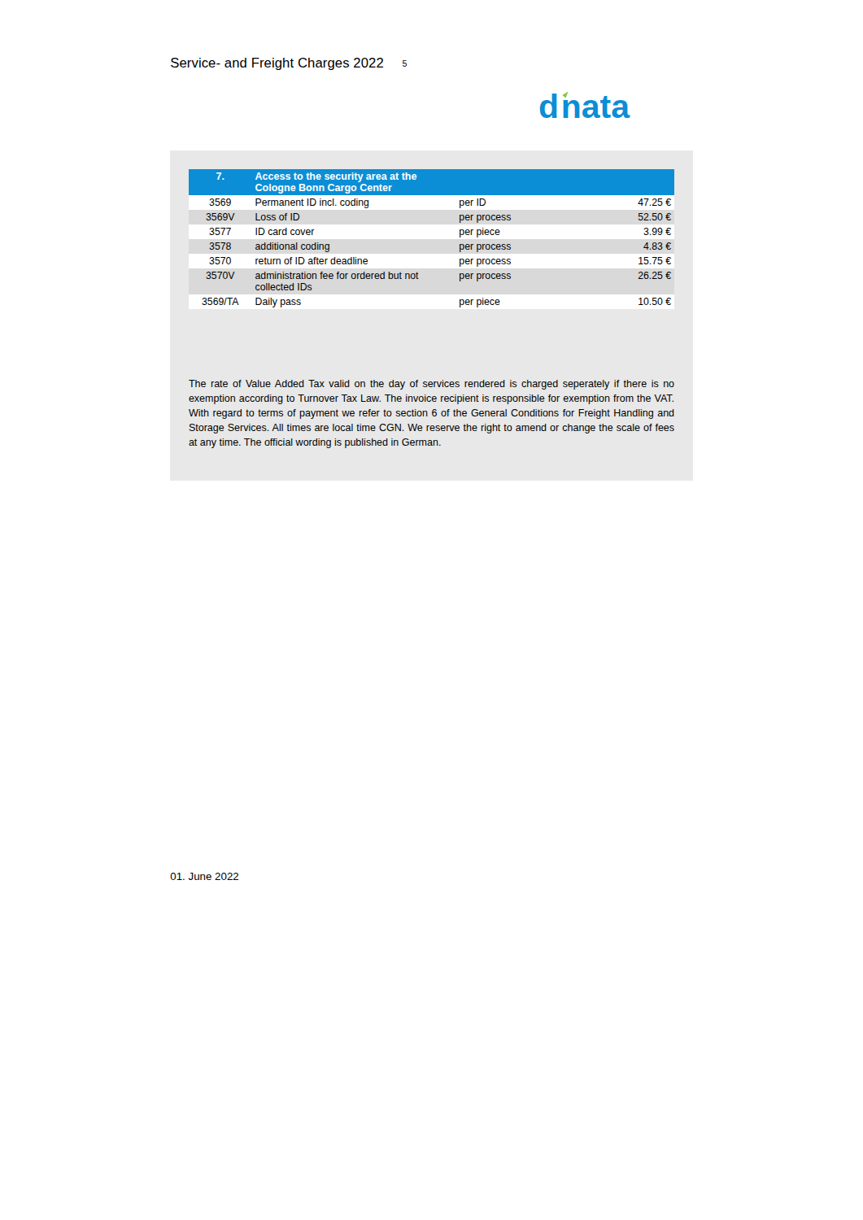Service- and Freight Charges 2022
5
d nata
| 7. | Access to the security area at the Cologne Bonn Cargo Center |
| --- | --- |
| 3569 | Permanent ID incl. coding | per ID | 47.25 € |
| 3569V | Loss of ID | per process | 52.50 € |
| 3577 | ID card cover | per piece | 3.99 € |
| 3578 | additional coding | per process | 4.83 € |
| 3570 | return of ID after deadline | per process | 15.75 € |
| 3570V | administration fee for ordered but not collected IDs | per process | 26.25 € |
| 3569/TA | Daily pass | per piece | 10.50 € |
The rate of Value Added Tax valid on the day of services rendered is charged seperately if there is no exemption according to Turnover Tax Law. The invoice recipient is responsible for exemption from the VAT. With regard to terms of payment we refer to section 6 of the General Conditions for Freight Handling and Storage Services. All times are local time CGN. We reserve the right to amend or change the scale of fees at any time. The official wording is published in German.
01. June 2022